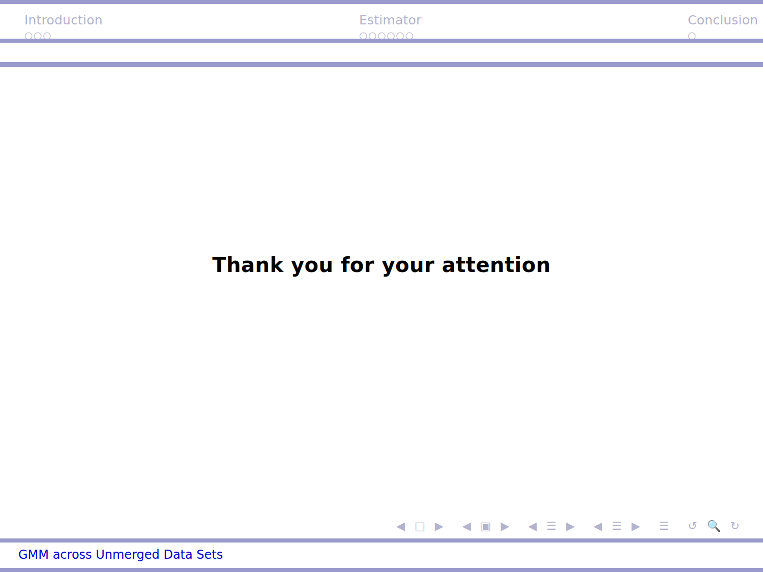Introduction
○○○
Estimator
○○○○○○
Conclusion
○
Thank you for your attention
◀ □ ▶ ◀ ▣ ▶ ◀ ☰ ▶ ◀ ☰ ▶ ☰ ↺ 🔍 ↻
GMM across Unmerged Data Sets